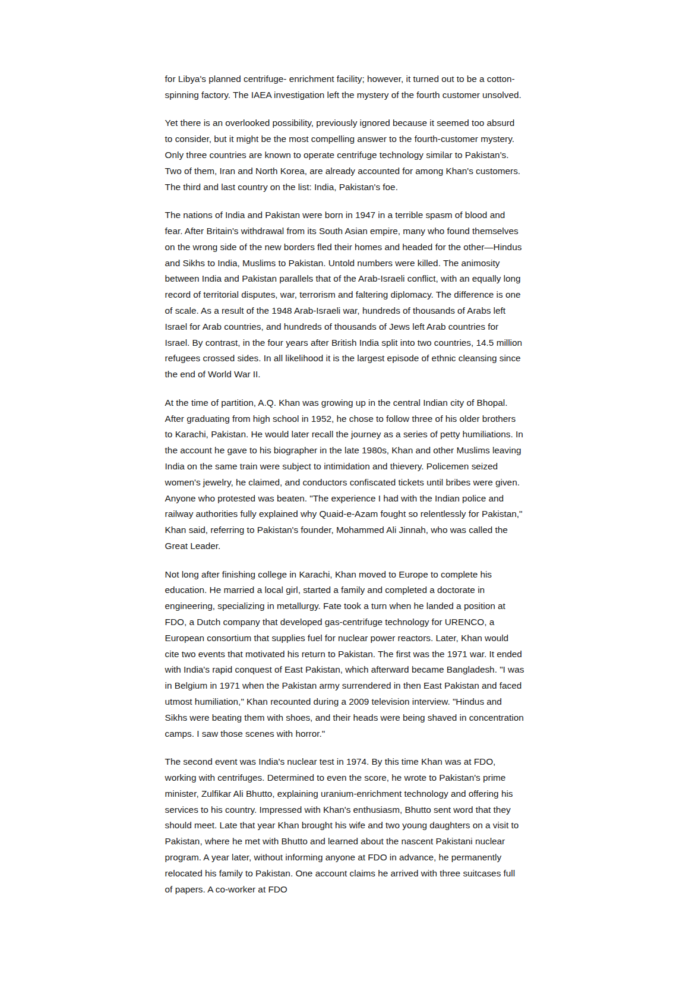for Libya's planned centrifuge- enrichment facility; however, it turned out to be a cotton-spinning factory. The IAEA investigation left the mystery of the fourth customer unsolved.
Yet there is an overlooked possibility, previously ignored because it seemed too absurd to consider, but it might be the most compelling answer to the fourth-customer mystery. Only three countries are known to operate centrifuge technology similar to Pakistan's. Two of them, Iran and North Korea, are already accounted for among Khan's customers. The third and last country on the list: India, Pakistan's foe.
The nations of India and Pakistan were born in 1947 in a terrible spasm of blood and fear. After Britain's withdrawal from its South Asian empire, many who found themselves on the wrong side of the new borders fled their homes and headed for the other—Hindus and Sikhs to India, Muslims to Pakistan. Untold numbers were killed. The animosity between India and Pakistan parallels that of the Arab-Israeli conflict, with an equally long record of territorial disputes, war, terrorism and faltering diplomacy. The difference is one of scale. As a result of the 1948 Arab-Israeli war, hundreds of thousands of Arabs left Israel for Arab countries, and hundreds of thousands of Jews left Arab countries for Israel. By contrast, in the four years after British India split into two countries, 14.5 million refugees crossed sides. In all likelihood it is the largest episode of ethnic cleansing since the end of World War II.
At the time of partition, A.Q. Khan was growing up in the central Indian city of Bhopal. After graduating from high school in 1952, he chose to follow three of his older brothers to Karachi, Pakistan. He would later recall the journey as a series of petty humiliations. In the account he gave to his biographer in the late 1980s, Khan and other Muslims leaving India on the same train were subject to intimidation and thievery. Policemen seized women's jewelry, he claimed, and conductors confiscated tickets until bribes were given. Anyone who protested was beaten. "The experience I had with the Indian police and railway authorities fully explained why Quaid-e-Azam fought so relentlessly for Pakistan," Khan said, referring to Pakistan's founder, Mohammed Ali Jinnah, who was called the Great Leader.
Not long after finishing college in Karachi, Khan moved to Europe to complete his education. He married a local girl, started a family and completed a doctorate in engineering, specializing in metallurgy. Fate took a turn when he landed a position at FDO, a Dutch company that developed gas-centrifuge technology for URENCO, a European consortium that supplies fuel for nuclear power reactors. Later, Khan would cite two events that motivated his return to Pakistan. The first was the 1971 war. It ended with India's rapid conquest of East Pakistan, which afterward became Bangladesh. "I was in Belgium in 1971 when the Pakistan army surrendered in then East Pakistan and faced utmost humiliation," Khan recounted during a 2009 television interview. "Hindus and Sikhs were beating them with shoes, and their heads were being shaved in concentration camps. I saw those scenes with horror."
The second event was India's nuclear test in 1974. By this time Khan was at FDO, working with centrifuges. Determined to even the score, he wrote to Pakistan's prime minister, Zulfikar Ali Bhutto, explaining uranium-enrichment technology and offering his services to his country. Impressed with Khan's enthusiasm, Bhutto sent word that they should meet. Late that year Khan brought his wife and two young daughters on a visit to Pakistan, where he met with Bhutto and learned about the nascent Pakistani nuclear program. A year later, without informing anyone at FDO in advance, he permanently relocated his family to Pakistan. One account claims he arrived with three suitcases full of papers. A co-worker at FDO